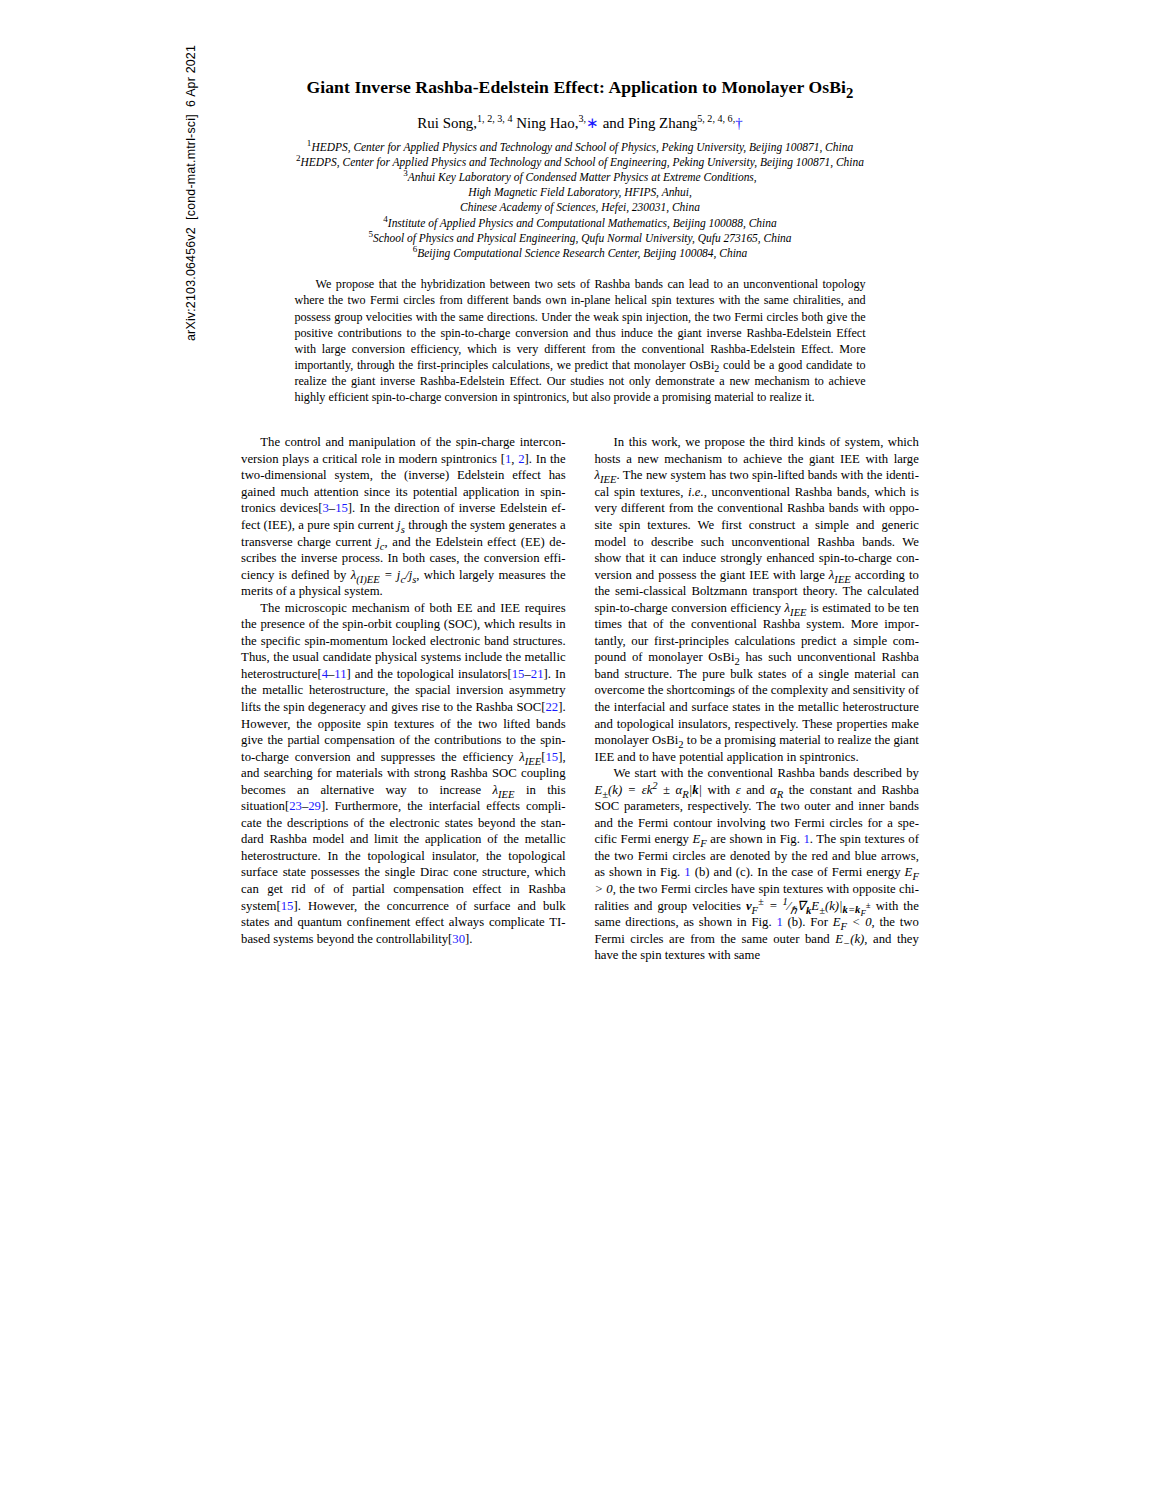arXiv:2103.06456v2 [cond-mat.mtrl-sci] 6 Apr 2021
Giant Inverse Rashba-Edelstein Effect: Application to Monolayer OsBi2
Rui Song,1, 2, 3, 4 Ning Hao,3,∗ and Ping Zhang5, 2, 4, 6,†
1HEDPS, Center for Applied Physics and Technology and School of Physics, Peking University, Beijing 100871, China
2HEDPS, Center for Applied Physics and Technology and School of Engineering, Peking University, Beijing 100871, China
3Anhui Key Laboratory of Condensed Matter Physics at Extreme Conditions,
High Magnetic Field Laboratory, HFIPS, Anhui,
Chinese Academy of Sciences, Hefei, 230031, China
4Institute of Applied Physics and Computational Mathematics, Beijing 100088, China
5School of Physics and Physical Engineering, Qufu Normal University, Qufu 273165, China
6Beijing Computational Science Research Center, Beijing 100084, China
We propose that the hybridization between two sets of Rashba bands can lead to an unconventional topology where the two Fermi circles from different bands own in-plane helical spin textures with the same chiralities, and possess group velocities with the same directions. Under the weak spin injection, the two Fermi circles both give the positive contributions to the spin-to-charge conversion and thus induce the giant inverse Rashba-Edelstein Effect with large conversion efficiency, which is very different from the conventional Rashba-Edelstein Effect. More importantly, through the first-principles calculations, we predict that monolayer OsBi2 could be a good candidate to realize the giant inverse Rashba-Edelstein Effect. Our studies not only demonstrate a new mechanism to achieve highly efficient spin-to-charge conversion in spintronics, but also provide a promising material to realize it.
The control and manipulation of the spin-charge interconversion plays a critical role in modern spintronics [1, 2]. In the two-dimensional system, the (inverse) Edelstein effect has gained much attention since its potential application in spintronics devices[3–15]. In the direction of inverse Edelstein effect (IEE), a pure spin current js through the system generates a transverse charge current jc, and the Edelstein effect (EE) describes the inverse process. In both cases, the conversion efficiency is defined by λ(I)EE = jc/js, which largely measures the merits of a physical system.
The microscopic mechanism of both EE and IEE requires the presence of the spin-orbit coupling (SOC), which results in the specific spin-momentum locked electronic band structures. Thus, the usual candidate physical systems include the metallic heterostructure[4–11] and the topological insulators[15–21]. In the metallic heterostructure, the spacial inversion asymmetry lifts the spin degeneracy and gives rise to the Rashba SOC[22]. However, the opposite spin textures of the two lifted bands give the partial compensation of the contributions to the spin-to-charge conversion and suppresses the efficiency λIEE[15], and searching for materials with strong Rashba SOC coupling becomes an alternative way to increase λIEE in this situation[23–29]. Furthermore, the interfacial effects complicate the descriptions of the electronic states beyond the standard Rashba model and limit the application of the metallic heterostructure. In the topological insulator, the topological surface state possesses the single Dirac cone structure, which can get rid of of partial compensation effect in Rashba system[15]. However, the concurrence of surface and bulk states and quantum confinement effect always complicate TI-based systems beyond the controllability[30].
In this work, we propose the third kinds of system, which hosts a new mechanism to achieve the giant IEE with large λIEE. The new system has two spin-lifted bands with the identical spin textures, i.e., unconventional Rashba bands, which is very different from the conventional Rashba bands with opposite spin textures. We first construct a simple and generic model to describe such unconventional Rashba bands. We show that it can induce strongly enhanced spin-to-charge conversion and possess the giant IEE with large λIEE according to the semi-classical Boltzmann transport theory. The calculated spin-to-charge conversion efficiency λIEE is estimated to be ten times that of the conventional Rashba system. More importantly, our first-principles calculations predict a simple compound of monolayer OsBi2 has such unconventional Rashba band structure. The pure bulk states of a single material can overcome the shortcomings of the complexity and sensitivity of the interfacial and surface states in the metallic heterostructure and topological insulators, respectively. These properties make monolayer OsBi2 to be a promising material to realize the giant IEE and to have potential application in spintronics.
We start with the conventional Rashba bands described by E±(k) = εk2 ± αR|k| with ε and αR the constant and Rashba SOC parameters, respectively. The two outer and inner bands and the Fermi contour involving two Fermi circles for a specific Fermi energy EF are shown in Fig. 1. The spin textures of the two Fermi circles are denoted by the red and blue arrows, as shown in Fig. 1 (b) and (c). In the case of Fermi energy EF > 0, the two Fermi circles have spin textures with opposite chiralities and group velocities vF± = 1⁄ℏ∇kE±(k)|k=kF± with the same directions, as shown in Fig. 1 (b). For EF < 0, the two Fermi circles are from the same outer band E−(k), and they have the spin textures with same